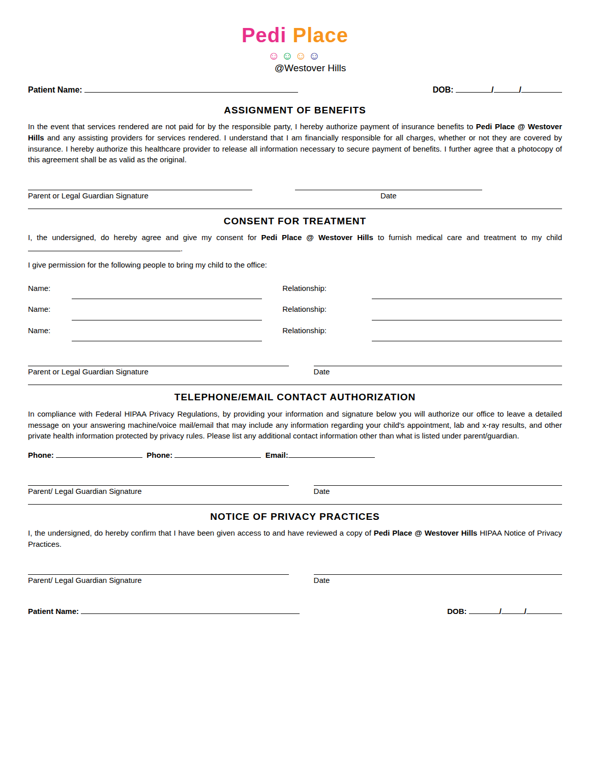Pedi Place
☺☺☺☺
@Westover Hills
Patient Name: DOB: / /
ASSIGNMENT OF BENEFITS
In the event that services rendered are not paid for by the responsible party, I hereby authorize payment of insurance benefits to Pedi Place @ Westover Hills and any assisting providers for services rendered. I understand that I am financially responsible for all charges, whether or not they are covered by insurance. I hereby authorize this healthcare provider to release all information necessary to secure payment of benefits. I further agree that a photocopy of this agreement shall be as valid as the original.
| Parent or Legal Guardian Signature | | Date | |
CONSENT FOR TREATMENT
I, the undersigned, do hereby agree and give my consent for Pedi Place @ Westover Hills to furnish medical care and treatment to my child .
I give permission for the following people to bring my child to the office:
| Name: | | Relationship: | |
| Name: | | Relationship: | |
| Name: | | Relationship: | |
| Parent or Legal Guardian Signature | | Date |
TELEPHONE/EMAIL CONTACT AUTHORIZATION
In compliance with Federal HIPAA Privacy Regulations, by providing your information and signature below you will authorize our office to leave a detailed message on your answering machine/voice mail/email that may include any information regarding your child's appointment, lab and x-ray results, and other private health information protected by privacy rules. Please list any additional contact information other than what is listed under parent/guardian.
Phone: Phone: Email:
| Parent/ Legal Guardian Signature | | Date |
NOTICE OF PRIVACY PRACTICES
I, the undersigned, do hereby confirm that I have been given access to and have reviewed a copy of Pedi Place @ Westover Hills HIPAA Notice of Privacy Practices.
| Parent/ Legal Guardian Signature | | Date |
Patient Name: DOB: / /